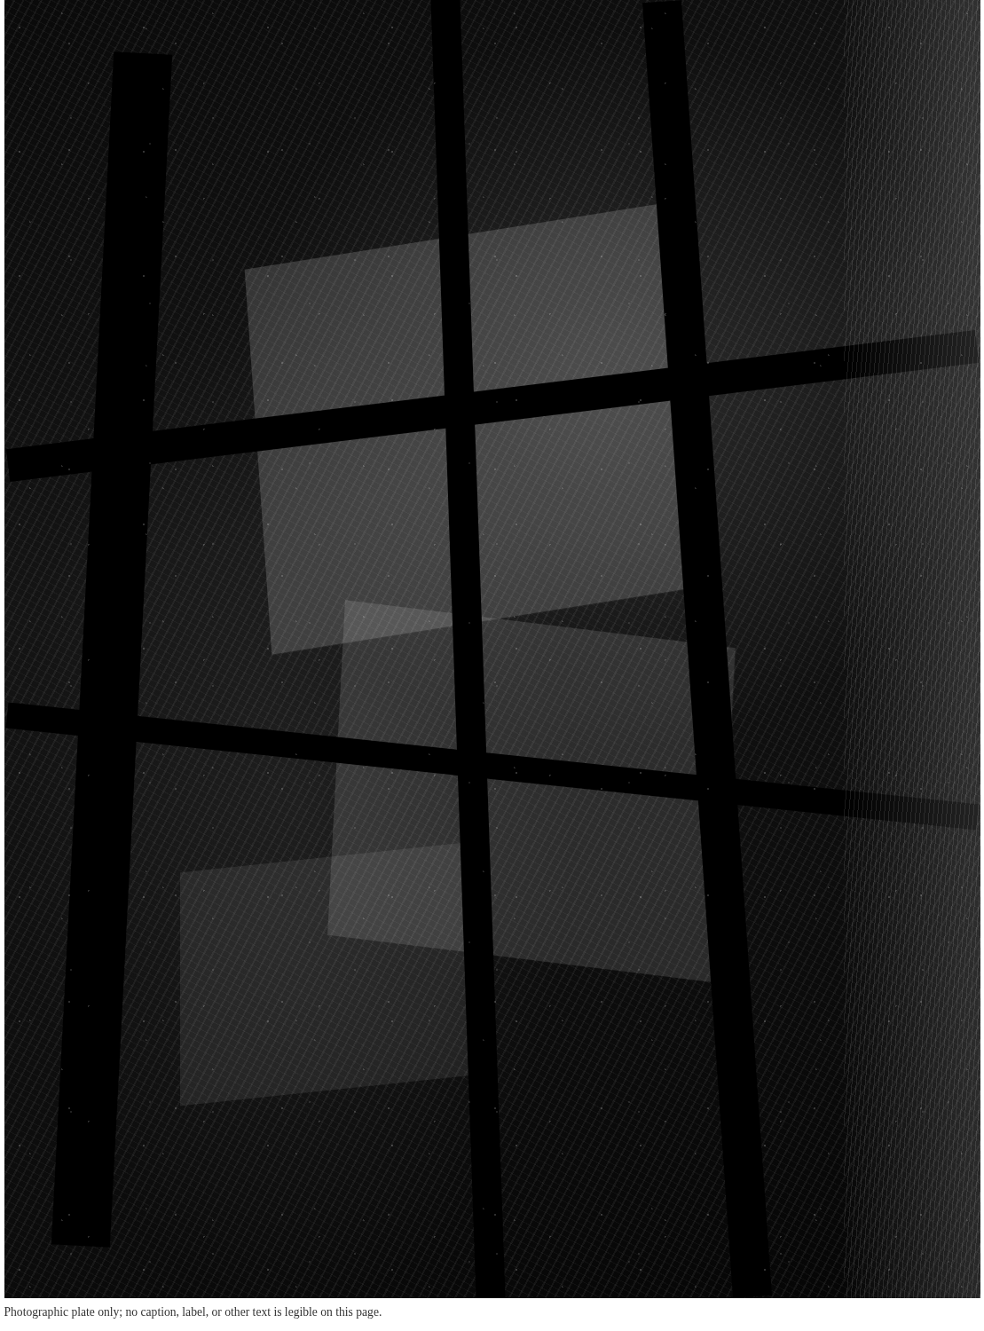Scanned page containing a single photographic plate
Photographic plate only; no caption, label, or other text is legible on this page.